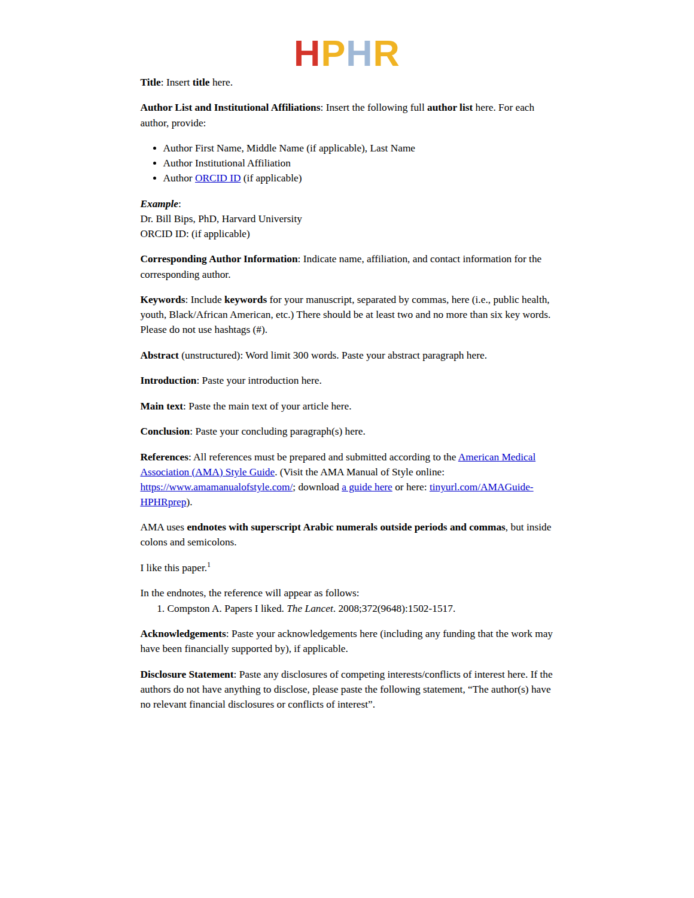HPHR
Title: Insert title here.
Author List and Institutional Affiliations: Insert the following full author list here. For each author, provide:
Author First Name, Middle Name (if applicable), Last Name
Author Institutional Affiliation
Author ORCID ID (if applicable)
Example:
Dr. Bill Bips, PhD, Harvard University
ORCID ID: (if applicable)
Corresponding Author Information: Indicate name, affiliation, and contact information for the corresponding author.
Keywords: Include keywords for your manuscript, separated by commas, here (i.e., public health, youth, Black/African American, etc.) There should be at least two and no more than six key words. Please do not use hashtags (#).
Abstract (unstructured): Word limit 300 words. Paste your abstract paragraph here.
Introduction: Paste your introduction here.
Main text: Paste the main text of your article here.
Conclusion: Paste your concluding paragraph(s) here.
References: All references must be prepared and submitted according to the American Medical Association (AMA) Style Guide. (Visit the AMA Manual of Style online: https://www.amamanualofstyle.com/; download a guide here or here: tinyurl.com/AMAGuide-HPHRprep).
AMA uses endnotes with superscript Arabic numerals outside periods and commas, but inside colons and semicolons.
I like this paper.1
In the endnotes, the reference will appear as follows:
Compston A. Papers I liked. The Lancet. 2008;372(9648):1502-1517.
Acknowledgements: Paste your acknowledgements here (including any funding that the work may have been financially supported by), if applicable.
Disclosure Statement: Paste any disclosures of competing interests/conflicts of interest here. If the authors do not have anything to disclose, please paste the following statement, “The author(s) have no relevant financial disclosures or conflicts of interest”.